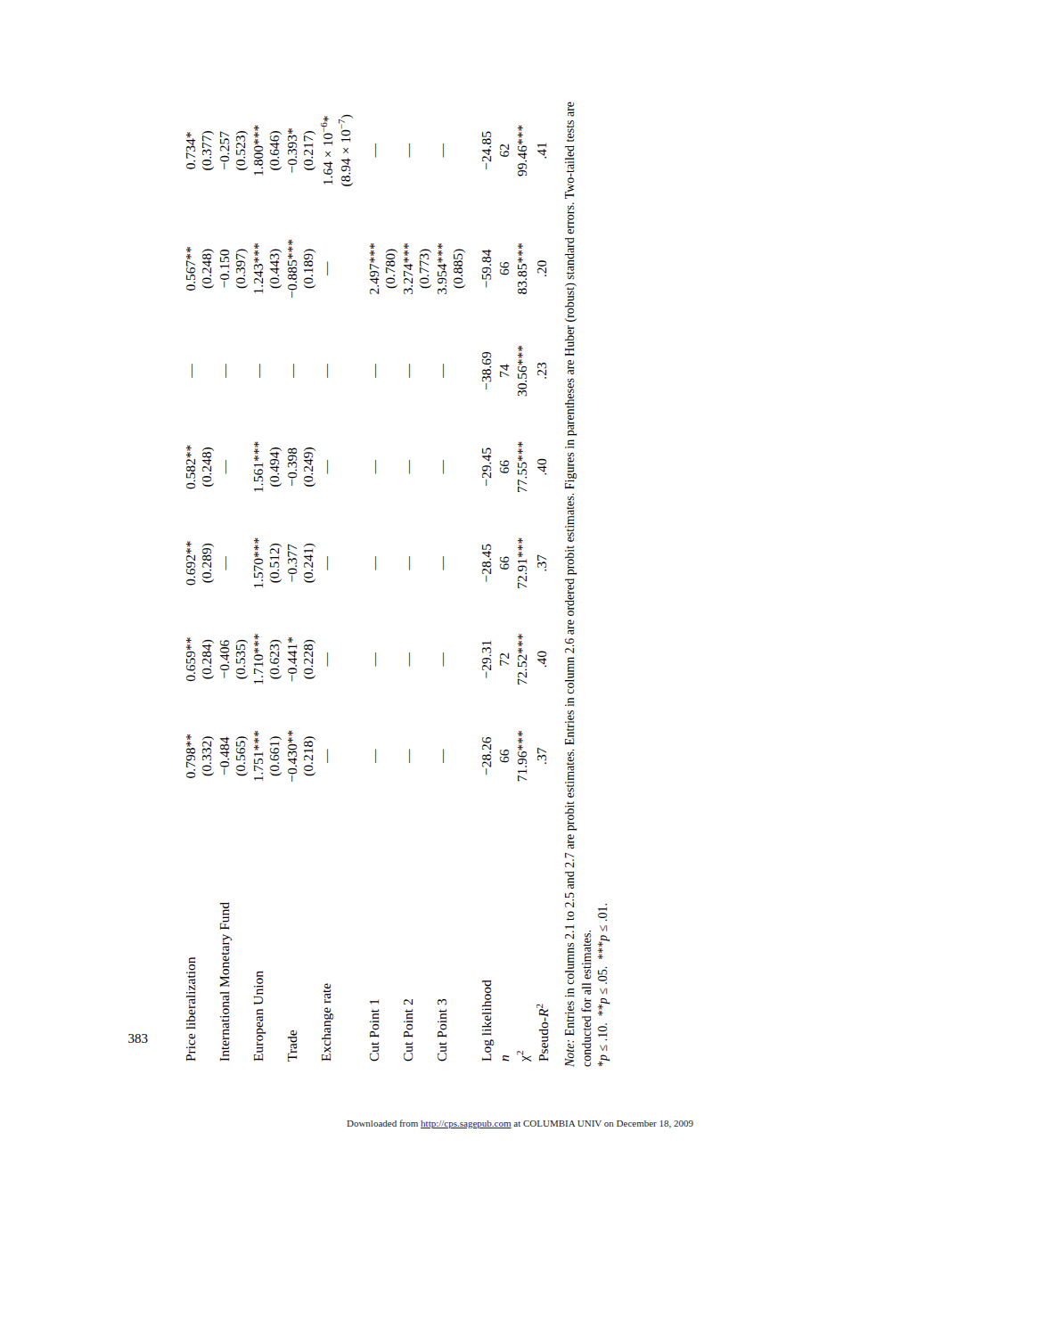| Price liberalization | 0.798** (0.332) | 0.659** (0.284) | 0.692** (0.289) | 0.582** (0.248) | — | 0.567** (0.248) | 0.734* (0.377) |
| International Monetary Fund | −0.484 (0.565) | −0.406 (0.535) | — | — | — | −0.150 (0.397) | −0.257 (0.523) |
| European Union | 1.751*** (0.661) | 1.710*** (0.623) | 1.570*** (0.512) | 1.561*** (0.494) | — | 1.243*** (0.443) | 1.800*** (0.646) |
| Trade | −0.430** (0.218) | −0.441* (0.228) | −0.377 (0.241) | −0.398 (0.249) | — | −0.885*** (0.189) | −0.393* (0.217) |
| Exchange rate | — | — | — | — | — | — | 1.64 × 10 −6 * (8.94 × 10 −7 ) |
| Cut Point 1 | — | — | — | — | — | 2.497*** (0.780) | — |
| Cut Point 2 | — | — | — | — | — | 3.274*** (0.773) | — |
| Cut Point 3 | — | — | — | — | — | 3.954*** (0.885) | — |
| Log likelihood | −28.26 | −29.31 | −28.45 | −29.45 | −38.69 | −59.84 | −24.85 |
| n | 66 | 72 | 66 | 66 | 74 | 66 | 62 |
| χ 2 | 71.96*** | 72.52*** | 72.91*** | 77.55*** | 30.56*** | 83.85*** | 99.46*** |
| Pseudo- R 2 | .37 | .40 | .37 | .40 | .23 | .20 | .41 |
Note: Entries in columns 2.1 to 2.5 and 2.7 are probit estimates. Entries in column 2.6 are ordered probit estimates. Figures in parentheses are Huber (robust) standard errors. Two-tailed tests are conducted for all estimates.
*p ≤ .10. **p ≤ .05. ***p ≤ .01.
383
Downloaded from http://cps.sagepub.com at COLUMBIA UNIV on December 18, 2009